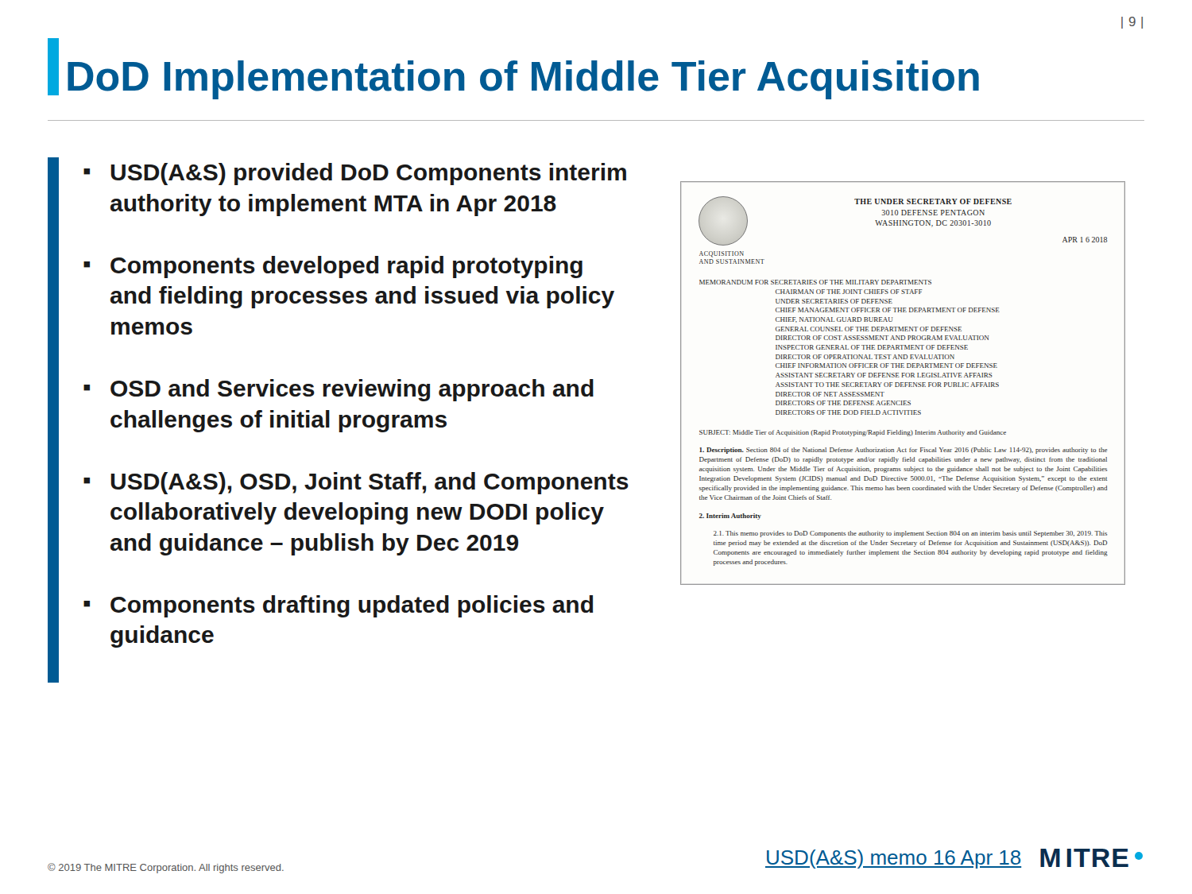| 9 |
DoD Implementation of Middle Tier Acquisition
USD(A&S) provided DoD Components interim authority to implement MTA in Apr 2018
Components developed rapid prototyping and fielding processes and issued via policy memos
OSD and Services reviewing approach and challenges of initial programs
USD(A&S), OSD, Joint Staff, and Components collaboratively developing new DODI policy and guidance – publish by Dec 2019
Components drafting updated policies and guidance
THE UNDER SECRETARY OF DEFENSE
3010 DEFENSE PENTAGON
WASHINGTON, DC 20301-3010
APR 1 6 2018
ACQUISITION
AND SUSTAINMENT
MEMORANDUM FOR SECRETARIES OF THE MILITARY DEPARTMENTS
CHAIRMAN OF THE JOINT CHIEFS OF STAFF
UNDER SECRETARIES OF DEFENSE
CHIEF MANAGEMENT OFFICER OF THE DEPARTMENT OF DEFENSE
CHIEF, NATIONAL GUARD BUREAU
GENERAL COUNSEL OF THE DEPARTMENT OF DEFENSE
DIRECTOR OF COST ASSESSMENT AND PROGRAM EVALUATION
INSPECTOR GENERAL OF THE DEPARTMENT OF DEFENSE
DIRECTOR OF OPERATIONAL TEST AND EVALUATION
CHIEF INFORMATION OFFICER OF THE DEPARTMENT OF DEFENSE
ASSISTANT SECRETARY OF DEFENSE FOR LEGISLATIVE AFFAIRS
ASSISTANT TO THE SECRETARY OF DEFENSE FOR PUBLIC AFFAIRS
DIRECTOR OF NET ASSESSMENT
DIRECTORS OF THE DEFENSE AGENCIES
DIRECTORS OF THE DOD FIELD ACTIVITIES
SUBJECT: Middle Tier of Acquisition (Rapid Prototyping/Rapid Fielding) Interim Authority and Guidance
1. Description. Section 804 of the National Defense Authorization Act for Fiscal Year 2016 (Public Law 114-92), provides authority to the Department of Defense (DoD) to rapidly prototype and/or rapidly field capabilities under a new pathway, distinct from the traditional acquisition system. Under the Middle Tier of Acquisition, programs subject to the guidance shall not be subject to the Joint Capabilities Integration Development System (JCIDS) manual and DoD Directive 5000.01, “The Defense Acquisition System,” except to the extent specifically provided in the implementing guidance. This memo has been coordinated with the Under Secretary of Defense (Comptroller) and the Vice Chairman of the Joint Chiefs of Staff.
2. Interim Authority
2.1. This memo provides to DoD Components the authority to implement Section 804 on an interim basis until September 30, 2019. This time period may be extended at the discretion of the Under Secretary of Defense for Acquisition and Sustainment (USD(A&S)). DoD Components are encouraged to immediately further implement the Section 804 authority by developing rapid prototype and fielding processes and procedures.
© 2019 The MITRE Corporation. All rights reserved.
USD(A&S) memo 16 Apr 18 MITRE